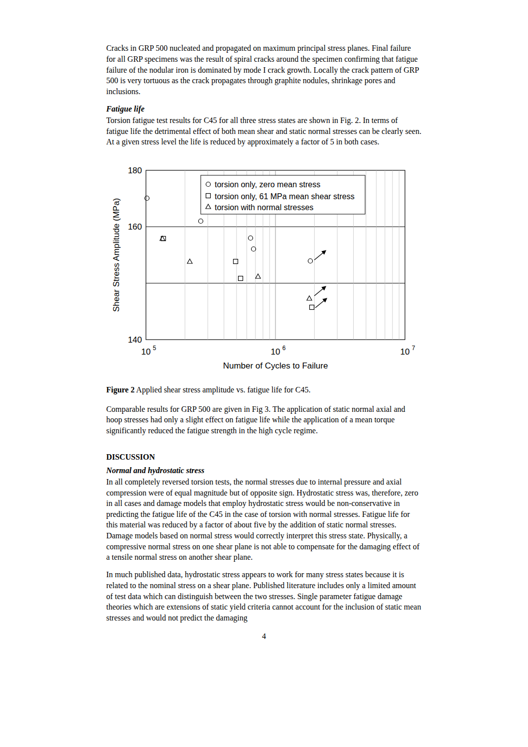Cracks in GRP 500 nucleated and propagated on maximum principal stress planes. Final failure for all GRP specimens was the result of spiral cracks around the specimen confirming that fatigue failure of the nodular iron is dominated by mode I crack growth. Locally the crack pattern of GRP 500 is very tortuous as the crack propagates through graphite nodules, shrinkage pores and inclusions.
Fatigue life
Torsion fatigue test results for C45 for all three stress states are shown in Fig. 2. In terms of fatigue life the detrimental effect of both mean shear and static normal stresses can be clearly seen. At a given stress level the life is reduced by approximately a factor of 5 in both cases.
180 160 140 Shear Stress Amplitude (MPa) 10 5 10 6 10 7 Number of Cycles to Failure torsion only, zero mean stress torsion only, 61 MPa mean shear stress torsion with normal stresses
Figure 2 Applied shear stress amplitude vs. fatigue life for C45.
Comparable results for GRP 500 are given in Fig 3. The application of static normal axial and hoop stresses had only a slight effect on fatigue life while the application of a mean torque significantly reduced the fatigue strength in the high cycle regime.
DISCUSSION
Normal and hydrostatic stress
In all completely reversed torsion tests, the normal stresses due to internal pressure and axial compression were of equal magnitude but of opposite sign. Hydrostatic stress was, therefore, zero in all cases and damage models that employ hydrostatic stress would be non-conservative in predicting the fatigue life of the C45 in the case of torsion with normal stresses. Fatigue life for this material was reduced by a factor of about five by the addition of static normal stresses. Damage models based on normal stress would correctly interpret this stress state. Physically, a compressive normal stress on one shear plane is not able to compensate for the damaging effect of a tensile normal stress on another shear plane.
In much published data, hydrostatic stress appears to work for many stress states because it is related to the nominal stress on a shear plane. Published literature includes only a limited amount of test data which can distinguish between the two stresses. Single parameter fatigue damage theories which are extensions of static yield criteria cannot account for the inclusion of static mean stresses and would not predict the damaging
4